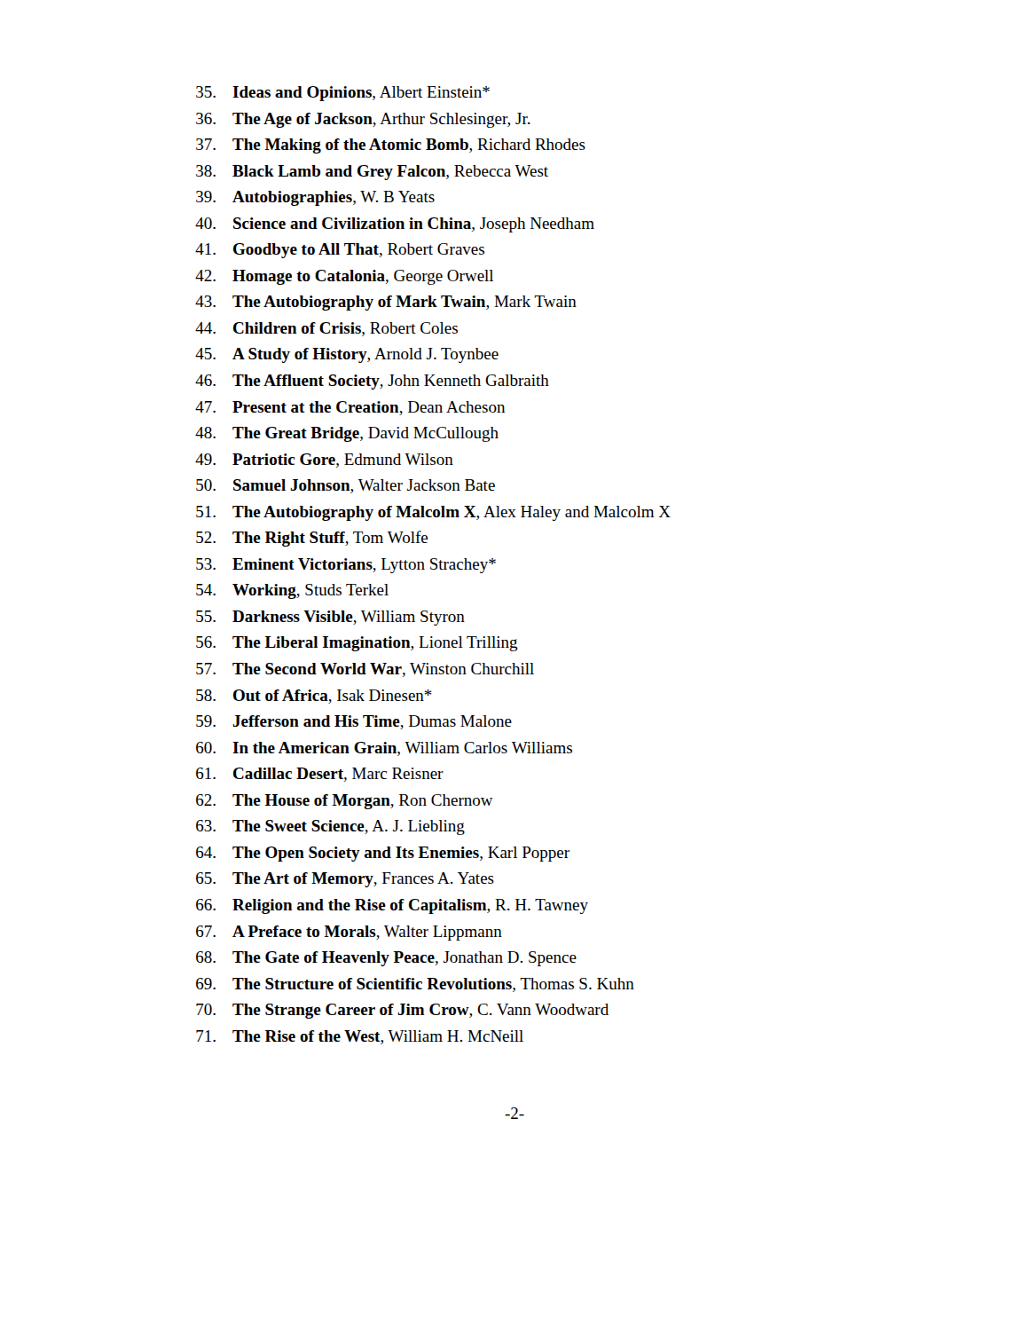35. Ideas and Opinions, Albert Einstein*
36. The Age of Jackson, Arthur Schlesinger, Jr.
37. The Making of the Atomic Bomb, Richard Rhodes
38. Black Lamb and Grey Falcon, Rebecca West
39. Autobiographies, W. B Yeats
40. Science and Civilization in China, Joseph Needham
41. Goodbye to All That, Robert Graves
42. Homage to Catalonia, George Orwell
43. The Autobiography of Mark Twain, Mark Twain
44. Children of Crisis, Robert Coles
45. A Study of History, Arnold J. Toynbee
46. The Affluent Society, John Kenneth Galbraith
47. Present at the Creation, Dean Acheson
48. The Great Bridge, David McCullough
49. Patriotic Gore, Edmund Wilson
50. Samuel Johnson, Walter Jackson Bate
51. The Autobiography of Malcolm X, Alex Haley and Malcolm X
52. The Right Stuff, Tom Wolfe
53. Eminent Victorians, Lytton Strachey*
54. Working, Studs Terkel
55. Darkness Visible, William Styron
56. The Liberal Imagination, Lionel Trilling
57. The Second World War, Winston Churchill
58. Out of Africa, Isak Dinesen*
59. Jefferson and His Time, Dumas Malone
60. In the American Grain, William Carlos Williams
61. Cadillac Desert, Marc Reisner
62. The House of Morgan, Ron Chernow
63. The Sweet Science, A. J. Liebling
64. The Open Society and Its Enemies, Karl Popper
65. The Art of Memory, Frances A. Yates
66. Religion and the Rise of Capitalism, R. H. Tawney
67. A Preface to Morals, Walter Lippmann
68. The Gate of Heavenly Peace, Jonathan D. Spence
69. The Structure of Scientific Revolutions, Thomas S. Kuhn
70. The Strange Career of Jim Crow, C. Vann Woodward
71. The Rise of the West, William H. McNeill
-2-